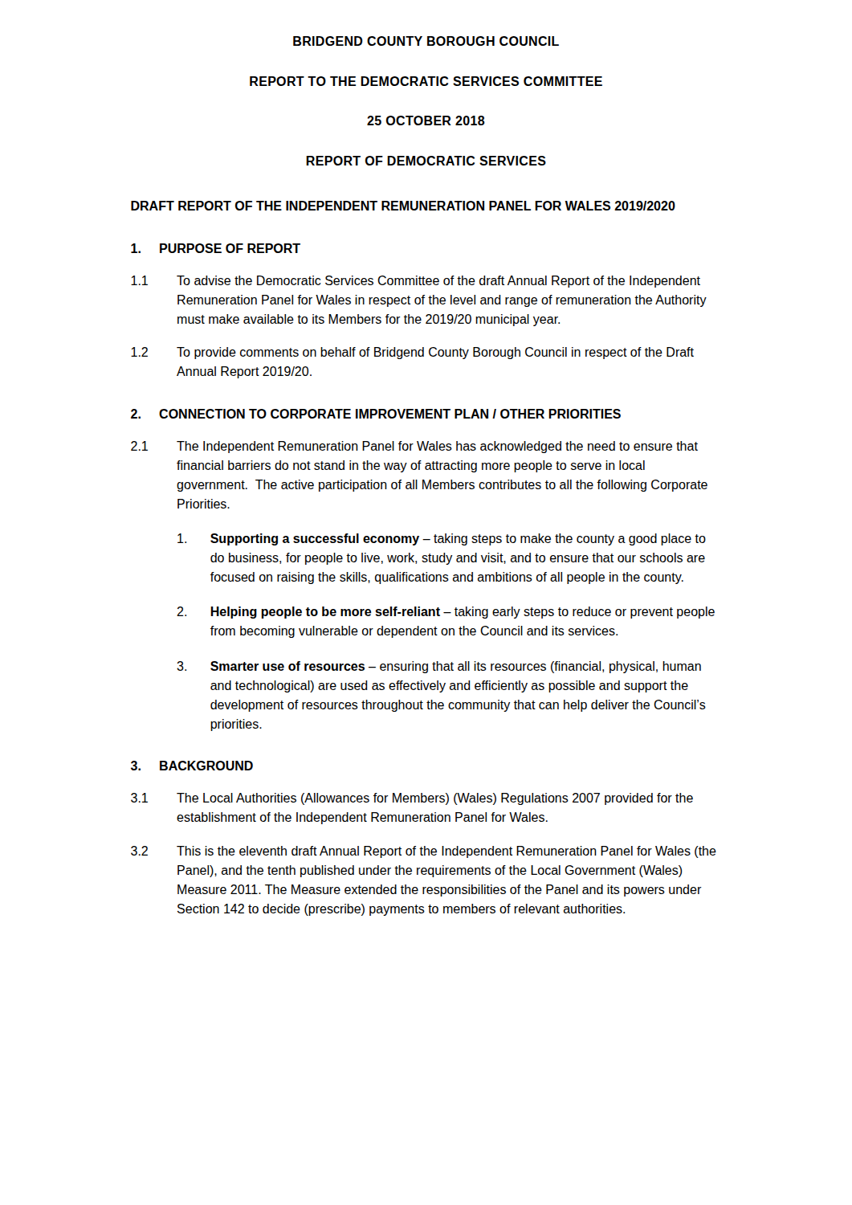Bridgend County Borough Council
Report to the Democratic Services Committee
25 October 2018
Report of Democratic Services
Draft Report of the Independent Remuneration Panel for Wales 2019/2020
1. Purpose of Report
1.1 To advise the Democratic Services Committee of the draft Annual Report of the Independent Remuneration Panel for Wales in respect of the level and range of remuneration the Authority must make available to its Members for the 2019/20 municipal year.
1.2 To provide comments on behalf of Bridgend County Borough Council in respect of the Draft Annual Report 2019/20.
2. Connection to Corporate Improvement Plan / Other Priorities
2.1 The Independent Remuneration Panel for Wales has acknowledged the need to ensure that financial barriers do not stand in the way of attracting more people to serve in local government. The active participation of all Members contributes to all the following Corporate Priorities.
Supporting a successful economy – taking steps to make the county a good place to do business, for people to live, work, study and visit, and to ensure that our schools are focused on raising the skills, qualifications and ambitions of all people in the county.
Helping people to be more self-reliant – taking early steps to reduce or prevent people from becoming vulnerable or dependent on the Council and its services.
Smarter use of resources – ensuring that all its resources (financial, physical, human and technological) are used as effectively and efficiently as possible and support the development of resources throughout the community that can help deliver the Council’s priorities.
3. Background
3.1 The Local Authorities (Allowances for Members) (Wales) Regulations 2007 provided for the establishment of the Independent Remuneration Panel for Wales.
3.2 This is the eleventh draft Annual Report of the Independent Remuneration Panel for Wales (the Panel), and the tenth published under the requirements of the Local Government (Wales) Measure 2011. The Measure extended the responsibilities of the Panel and its powers under Section 142 to decide (prescribe) payments to members of relevant authorities.